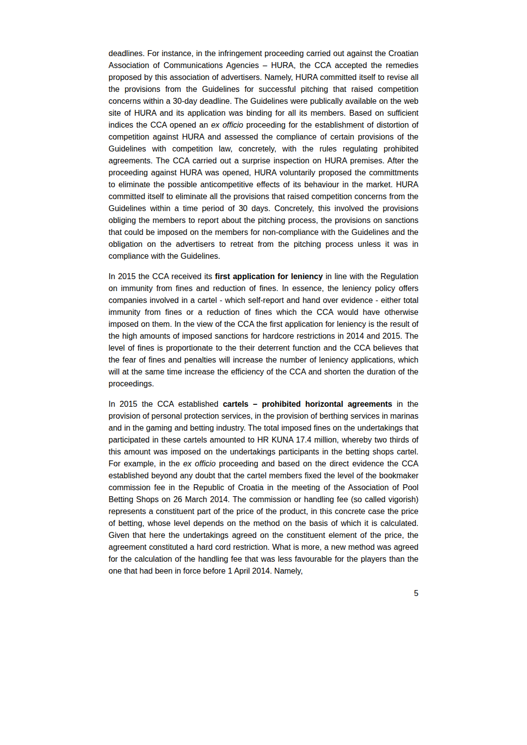deadlines. For instance, in the infringement proceeding carried out against the Croatian Association of Communications Agencies – HURA, the CCA accepted the remedies proposed by this association of advertisers. Namely, HURA committed itself to revise all the provisions from the Guidelines for successful pitching that raised competition concerns within a 30-day deadline. The Guidelines were publically available on the web site of HURA and its application was binding for all its members. Based on sufficient indices the CCA opened an ex officio proceeding for the establishment of distortion of competition against HURA and assessed the compliance of certain provisions of the Guidelines with competition law, concretely, with the rules regulating prohibited agreements. The CCA carried out a surprise inspection on HURA premises. After the proceeding against HURA was opened, HURA voluntarily proposed the committments to eliminate the possible anticompetitive effects of its behaviour in the market. HURA committed itself to eliminate all the provisions that raised competition concerns from the Guidelines within a time period of 30 days. Concretely, this involved the provisions obliging the members to report about the pitching process, the provisions on sanctions that could be imposed on the members for non-compliance with the Guidelines and the obligation on the advertisers to retreat from the pitching process unless it was in compliance with the Guidelines.
In 2015 the CCA received its first application for leniency in line with the Regulation on immunity from fines and reduction of fines. In essence, the leniency policy offers companies involved in a cartel - which self-report and hand over evidence - either total immunity from fines or a reduction of fines which the CCA would have otherwise imposed on them. In the view of the CCA the first application for leniency is the result of the high amounts of imposed sanctions for hardcore restrictions in 2014 and 2015. The level of fines is proportionate to the their deterrent function and the CCA believes that the fear of fines and penalties will increase the number of leniency applications, which will at the same time increase the efficiency of the CCA and shorten the duration of the proceedings.
In 2015 the CCA established cartels – prohibited horizontal agreements in the provision of personal protection services, in the provision of berthing services in marinas and in the gaming and betting industry. The total imposed fines on the undertakings that participated in these cartels amounted to HR KUNA 17.4 million, whereby two thirds of this amount was imposed on the undertakings participants in the betting shops cartel. For example, in the ex officio proceeding and based on the direct evidence the CCA established beyond any doubt that the cartel members fixed the level of the bookmaker commission fee in the Republic of Croatia in the meeting of the Association of Pool Betting Shops on 26 March 2014. The commission or handling fee (so called vigorish) represents a constituent part of the price of the product, in this concrete case the price of betting, whose level depends on the method on the basis of which it is calculated. Given that here the undertakings agreed on the constituent element of the price, the agreement constituted a hard cord restriction. What is more, a new method was agreed for the calculation of the handling fee that was less favourable for the players than the one that had been in force before 1 April 2014. Namely,
5